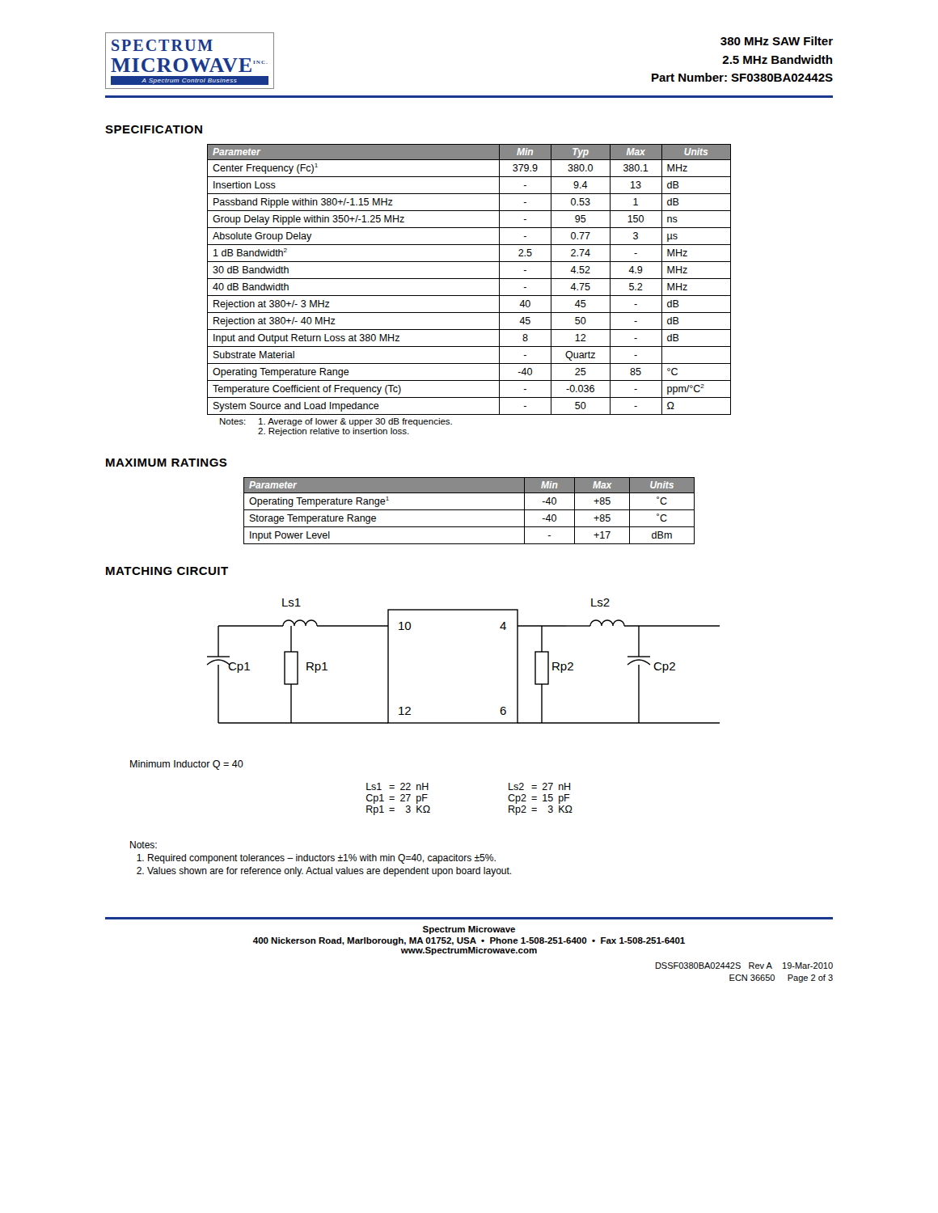SPECTRUM
MICROWAVEINC.
A Spectrum Control Business
380 MHz SAW Filter
2.5 MHz Bandwidth
Part Number: SF0380BA02442S
SPECIFICATION
| Parameter | Min | Typ | Max | Units |
| --- | --- | --- | --- | --- |
| Center Frequency (Fc) 1 | 379.9 | 380.0 | 380.1 | MHz |
| Insertion Loss | - | 9.4 | 13 | dB |
| Passband Ripple within 380+/-1.15 MHz | - | 0.53 | 1 | dB |
| Group Delay Ripple within 350+/-1.25 MHz | - | 95 | 150 | ns |
| Absolute Group Delay | - | 0.77 | 3 | µs |
| 1 dB Bandwidth 2 | 2.5 | 2.74 | - | MHz |
| 30 dB Bandwidth | - | 4.52 | 4.9 | MHz |
| 40 dB Bandwidth | - | 4.75 | 5.2 | MHz |
| Rejection at 380+/- 3 MHz | 40 | 45 | - | dB |
| Rejection at 380+/- 40 MHz | 45 | 50 | - | dB |
| Input and Output Return Loss at 380 MHz | 8 | 12 | - | dB |
| Substrate Material | - | Quartz | - | |
| Operating Temperature Range | -40 | 25 | 85 | °C |
| Temperature Coefficient of Frequency (Tc) | - | -0.036 | - | ppm/°C 2 |
| System Source and Load Impedance | - | 50 | - | Ω |
Notes: 1. Average of lower & upper 30 dB frequencies.
2. Rejection relative to insertion loss.
MAXIMUM RATINGS
| Parameter | Min | Max | Units |
| --- | --- | --- | --- |
| Operating Temperature Range 1 | -40 | +85 | ˚C |
| Storage Temperature Range | -40 | +85 | ˚C |
| Input Power Level | - | +17 | dBm |
MATCHING CIRCUIT
Ls1 Ls2 Cp1 Rp1 Rp2 Cp2 10 4 12 6
Minimum Inductor Q = 40
| Ls1 | = | 22 | nH |
| Cp1 | = | 27 | pF |
| Rp1 | = | 3 | KΩ |
| Ls2 | = | 27 | nH |
| Cp2 | = | 15 | pF |
| Rp2 | = | 3 | KΩ |
Notes:
Required component tolerances – inductors ±1% with min Q=40, capacitors ±5%.
Values shown are for reference only. Actual values are dependent upon board layout.
Spectrum Microwave
400 Nickerson Road, Marlborough, MA 01752, USA • Phone 1-508-251-6400 • Fax 1-508-251-6401
www.SpectrumMicrowave.com
DSSF0380BA02442S Rev A 19-Mar-2010
ECN 36650 Page 2 of 3